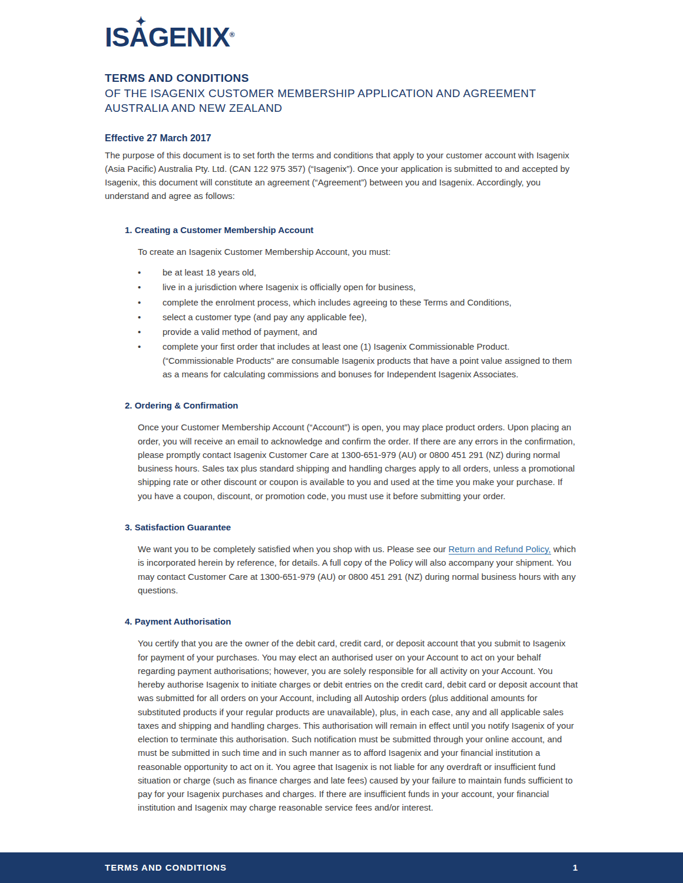ISAGENIX✦®
TERMS AND CONDITIONS
OF THE ISAGENIX CUSTOMER MEMBERSHIP APPLICATION AND AGREEMENT
AUSTRALIA AND NEW ZEALAND
Effective 27 March 2017
The purpose of this document is to set forth the terms and conditions that apply to your customer account with Isagenix (Asia Pacific) Australia Pty. Ltd. (CAN 122 975 357) (“Isagenix”). Once your application is submitted to and accepted by Isagenix, this document will constitute an agreement (“Agreement”) between you and Isagenix. Accordingly, you understand and agree as follows:
Creating a Customer Membership Account
To create an Isagenix Customer Membership Account, you must:
be at least 18 years old,
live in a jurisdiction where Isagenix is officially open for business,
complete the enrolment process, which includes agreeing to these Terms and Conditions,
select a customer type (and pay any applicable fee),
provide a valid method of payment, and
complete your first order that includes at least one (1) Isagenix Commissionable Product. (“Commissionable Products” are consumable Isagenix products that have a point value assigned to them as a means for calculating commissions and bonuses for Independent Isagenix Associates.
Ordering & Confirmation
Once your Customer Membership Account (“Account”) is open, you may place product orders. Upon placing an order, you will receive an email to acknowledge and confirm the order. If there are any errors in the confirmation, please promptly contact Isagenix Customer Care at 1300-651-979 (AU) or 0800 451 291 (NZ) during normal business hours. Sales tax plus standard shipping and handling charges apply to all orders, unless a promotional shipping rate or other discount or coupon is available to you and used at the time you make your purchase. If you have a coupon, discount, or promotion code, you must use it before submitting your order.
Satisfaction Guarantee
We want you to be completely satisfied when you shop with us. Please see our Return and Refund Policy, which is incorporated herein by reference, for details. A full copy of the Policy will also accompany your shipment. You may contact Customer Care at 1300-651-979 (AU) or 0800 451 291 (NZ) during normal business hours with any questions.
Payment Authorisation
You certify that you are the owner of the debit card, credit card, or deposit account that you submit to Isagenix for payment of your purchases. You may elect an authorised user on your Account to act on your behalf regarding payment authorisations; however, you are solely responsible for all activity on your Account. You hereby authorise Isagenix to initiate charges or debit entries on the credit card, debit card or deposit account that was submitted for all orders on your Account, including all Autoship orders (plus additional amounts for substituted products if your regular products are unavailable), plus, in each case, any and all applicable sales taxes and shipping and handling charges. This authorisation will remain in effect until you notify Isagenix of your election to terminate this authorisation. Such notification must be submitted through your online account, and must be submitted in such time and in such manner as to afford Isagenix and your financial institution a reasonable opportunity to act on it. You agree that Isagenix is not liable for any overdraft or insufficient fund situation or charge (such as finance charges and late fees) caused by your failure to maintain funds sufficient to pay for your Isagenix purchases and charges. If there are insufficient funds in your account, your financial institution and Isagenix may charge reasonable service fees and/or interest.
TERMS AND CONDITIONS 1